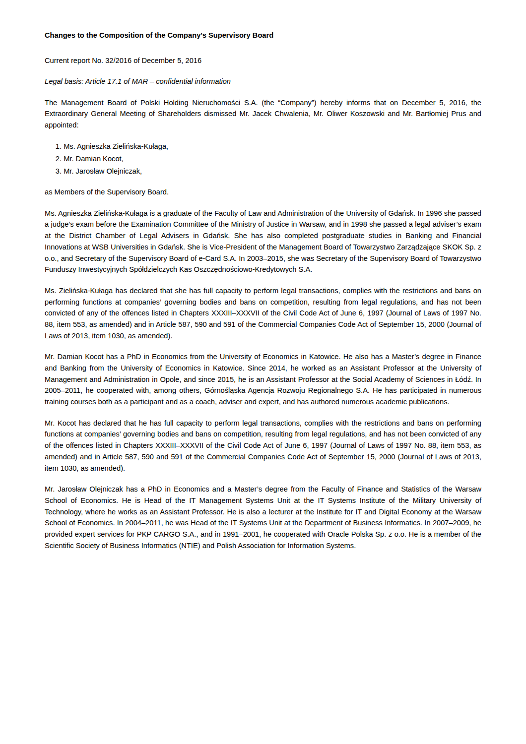Changes to the Composition of the Company's Supervisory Board
Current report No. 32/2016 of December 5, 2016
Legal basis: Article 17.1 of MAR – confidential information
The Management Board of Polski Holding Nieruchomości S.A. (the “Company”) hereby informs that on December 5, 2016, the Extraordinary General Meeting of Shareholders dismissed Mr. Jacek Chwalenia, Mr. Oliwer Koszowski and Mr. Bartłomiej Prus and appointed:
Ms. Agnieszka Zielińska-Kułaga,
Mr. Damian Kocot,
Mr. Jarosław Olejniczak,
as Members of the Supervisory Board.
Ms. Agnieszka Zielińska-Kułaga is a graduate of the Faculty of Law and Administration of the University of Gdańsk. In 1996 she passed a judge’s exam before the Examination Committee of the Ministry of Justice in Warsaw, and in 1998 she passed a legal adviser’s exam at the District Chamber of Legal Advisers in Gdańsk. She has also completed postgraduate studies in Banking and Financial Innovations at WSB Universities in Gdańsk. She is Vice-President of the Management Board of Towarzystwo Zarządzające SKOK Sp. z o.o., and Secretary of the Supervisory Board of e-Card S.A. In 2003–2015, she was Secretary of the Supervisory Board of Towarzystwo Funduszy Inwestycyjnych Spółdzielczych Kas Oszczędnościowo-Kredytowych S.A.
Ms. Zielińska-Kułaga has declared that she has full capacity to perform legal transactions, complies with the restrictions and bans on performing functions at companies’ governing bodies and bans on competition, resulting from legal regulations, and has not been convicted of any of the offences listed in Chapters XXXIII–XXXVII of the Civil Code Act of June 6, 1997 (Journal of Laws of 1997 No. 88, item 553, as amended) and in Article 587, 590 and 591 of the Commercial Companies Code Act of September 15, 2000 (Journal of Laws of 2013, item 1030, as amended).
Mr. Damian Kocot has a PhD in Economics from the University of Economics in Katowice. He also has a Master’s degree in Finance and Banking from the University of Economics in Katowice. Since 2014, he worked as an Assistant Professor at the University of Management and Administration in Opole, and since 2015, he is an Assistant Professor at the Social Academy of Sciences in Łódź. In 2005–2011, he cooperated with, among others, Górnośląska Agencja Rozwoju Regionalnego S.A. He has participated in numerous training courses both as a participant and as a coach, adviser and expert, and has authored numerous academic publications.
Mr. Kocot has declared that he has full capacity to perform legal transactions, complies with the restrictions and bans on performing functions at companies’ governing bodies and bans on competition, resulting from legal regulations, and has not been convicted of any of the offences listed in Chapters XXXIII–XXXVII of the Civil Code Act of June 6, 1997 (Journal of Laws of 1997 No. 88, item 553, as amended) and in Article 587, 590 and 591 of the Commercial Companies Code Act of September 15, 2000 (Journal of Laws of 2013, item 1030, as amended).
Mr. Jarosław Olejniczak has a PhD in Economics and a Master’s degree from the Faculty of Finance and Statistics of the Warsaw School of Economics. He is Head of the IT Management Systems Unit at the IT Systems Institute of the Military University of Technology, where he works as an Assistant Professor. He is also a lecturer at the Institute for IT and Digital Economy at the Warsaw School of Economics. In 2004–2011, he was Head of the IT Systems Unit at the Department of Business Informatics. In 2007–2009, he provided expert services for PKP CARGO S.A., and in 1991–2001, he cooperated with Oracle Polska Sp. z o.o. He is a member of the Scientific Society of Business Informatics (NTIE) and Polish Association for Information Systems.